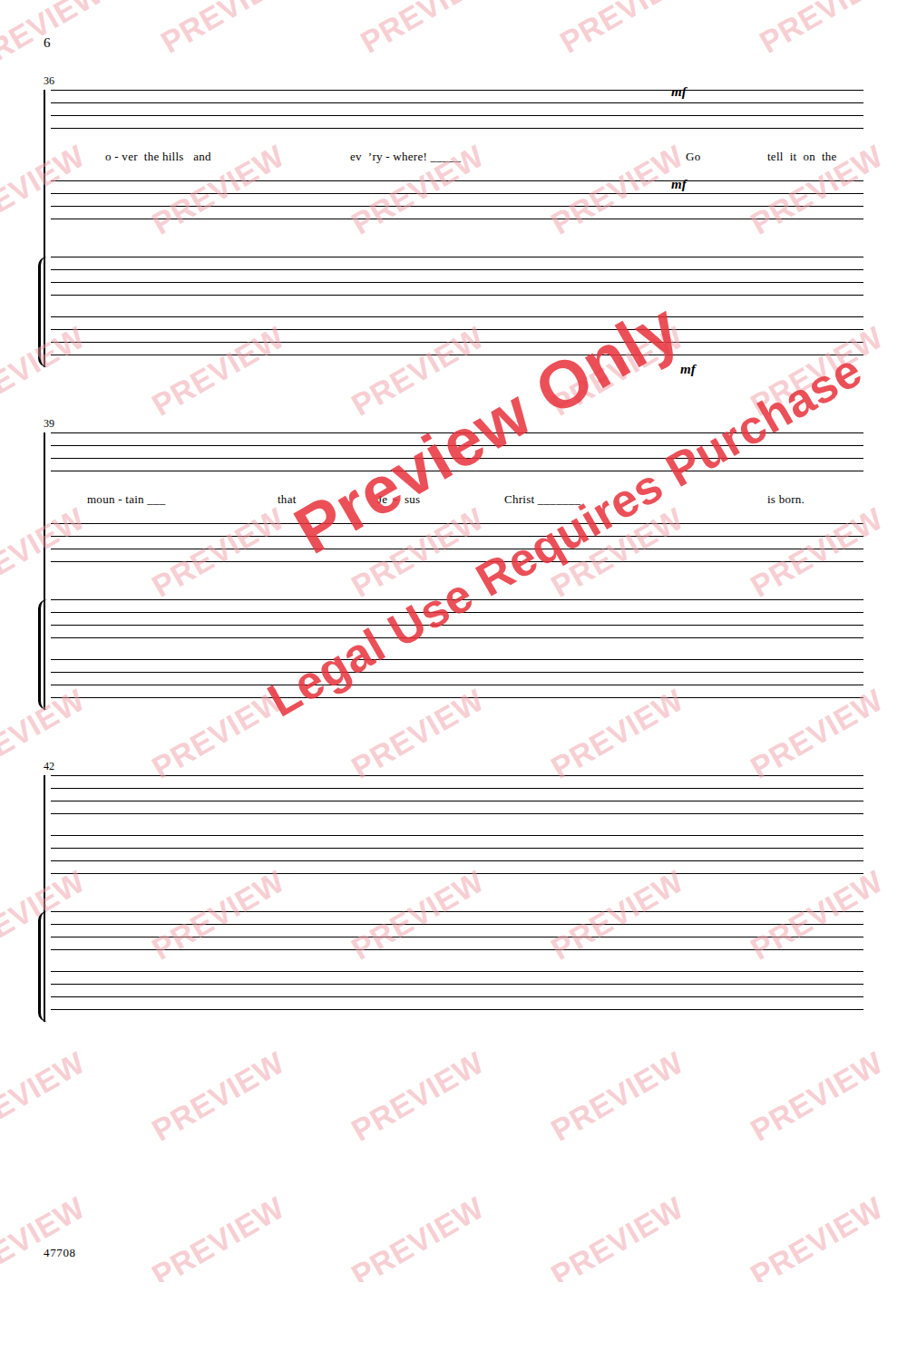6
36
o - ver the hills and ev ’ry - where! _____ Go tell it on the
mf
mf
mf
39
moun - tain ___ that Je - sus Christ _______ is born.
42
47708
PREVIEW
PREVIEW
PREVIEW
PREVIEW
PREVIEW
PREVIEW
PREVIEW
PREVIEW
PREVIEW
PREVIEW
PREVIEW
PREVIEW
PREVIEW
PREVIEW
PREVIEW
PREVIEW
PREVIEW
PREVIEW
PREVIEW
PREVIEW
PREVIEW
PREVIEW
PREVIEW
PREVIEW
PREVIEW
PREVIEW
PREVIEW
PREVIEW
PREVIEW
PREVIEW
PREVIEW
PREVIEW
PREVIEW
PREVIEW
PREVIEW
PREVIEW
PREVIEW
PREVIEW
PREVIEW
PREVIEW
Preview Only
Legal Use Requires Purchase